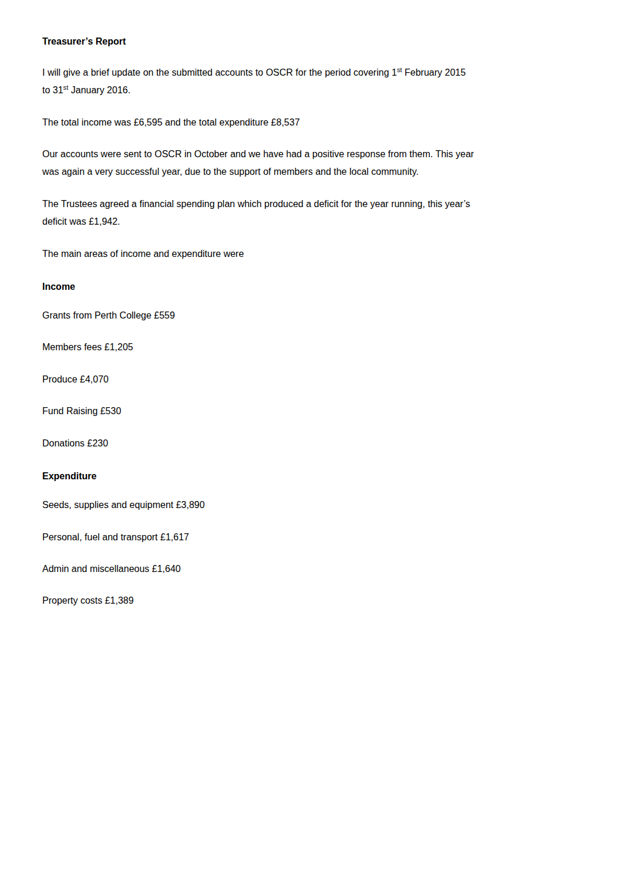Treasurer’s Report
I will give a brief update on the submitted accounts to OSCR for the period covering 1st February 2015 to 31st January 2016.
The total income was £6,595 and the total expenditure £8,537
Our accounts were sent to OSCR in October and we have had a positive response from them. This year was again a very successful year, due to the support of members and the local community.
The Trustees agreed a financial spending plan which produced a deficit for the year running, this year’s deficit was £1,942.
The main areas of income and expenditure were
Income
Grants from Perth College £559
Members fees £1,205
Produce £4,070
Fund Raising £530
Donations £230
Expenditure
Seeds, supplies and equipment £3,890
Personal, fuel and transport £1,617
Admin and miscellaneous £1,640
Property costs £1,389